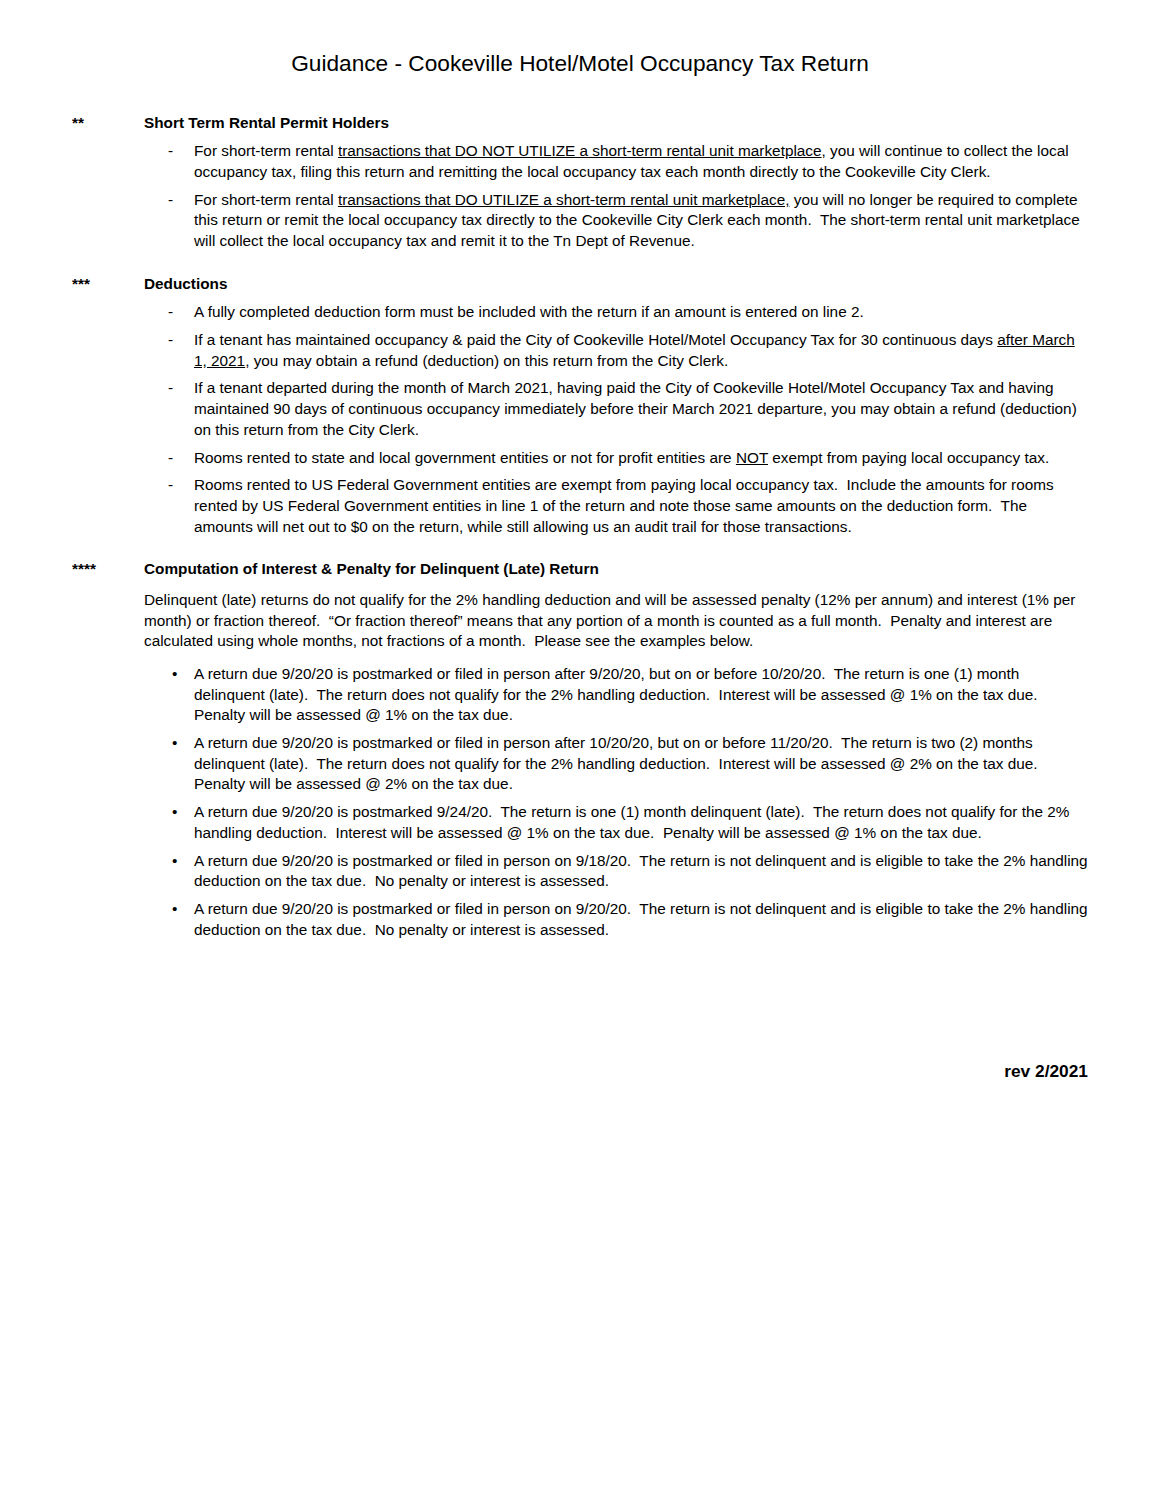Guidance - Cookeville Hotel/Motel Occupancy Tax Return
** Short Term Rental Permit Holders
For short-term rental transactions that DO NOT UTILIZE a short-term rental unit marketplace, you will continue to collect the local occupancy tax, filing this return and remitting the local occupancy tax each month directly to the Cookeville City Clerk.
For short-term rental transactions that DO UTILIZE a short-term rental unit marketplace, you will no longer be required to complete this return or remit the local occupancy tax directly to the Cookeville City Clerk each month. The short-term rental unit marketplace will collect the local occupancy tax and remit it to the Tn Dept of Revenue.
*** Deductions
A fully completed deduction form must be included with the return if an amount is entered on line 2.
If a tenant has maintained occupancy & paid the City of Cookeville Hotel/Motel Occupancy Tax for 30 continuous days after March 1, 2021, you may obtain a refund (deduction) on this return from the City Clerk.
If a tenant departed during the month of March 2021, having paid the City of Cookeville Hotel/Motel Occupancy Tax and having maintained 90 days of continuous occupancy immediately before their March 2021 departure, you may obtain a refund (deduction) on this return from the City Clerk.
Rooms rented to state and local government entities or not for profit entities are NOT exempt from paying local occupancy tax.
Rooms rented to US Federal Government entities are exempt from paying local occupancy tax. Include the amounts for rooms rented by US Federal Government entities in line 1 of the return and note those same amounts on the deduction form. The amounts will net out to $0 on the return, while still allowing us an audit trail for those transactions.
**** Computation of Interest & Penalty for Delinquent (Late) Return
Delinquent (late) returns do not qualify for the 2% handling deduction and will be assessed penalty (12% per annum) and interest (1% per month) or fraction thereof. “Or fraction thereof” means that any portion of a month is counted as a full month. Penalty and interest are calculated using whole months, not fractions of a month. Please see the examples below.
A return due 9/20/20 is postmarked or filed in person after 9/20/20, but on or before 10/20/20. The return is one (1) month delinquent (late). The return does not qualify for the 2% handling deduction. Interest will be assessed @ 1% on the tax due. Penalty will be assessed @ 1% on the tax due.
A return due 9/20/20 is postmarked or filed in person after 10/20/20, but on or before 11/20/20. The return is two (2) months delinquent (late). The return does not qualify for the 2% handling deduction. Interest will be assessed @ 2% on the tax due. Penalty will be assessed @ 2% on the tax due.
A return due 9/20/20 is postmarked 9/24/20. The return is one (1) month delinquent (late). The return does not qualify for the 2% handling deduction. Interest will be assessed @ 1% on the tax due. Penalty will be assessed @ 1% on the tax due.
A return due 9/20/20 is postmarked or filed in person on 9/18/20. The return is not delinquent and is eligible to take the 2% handling deduction on the tax due. No penalty or interest is assessed.
A return due 9/20/20 is postmarked or filed in person on 9/20/20. The return is not delinquent and is eligible to take the 2% handling deduction on the tax due. No penalty or interest is assessed.
rev 2/2021